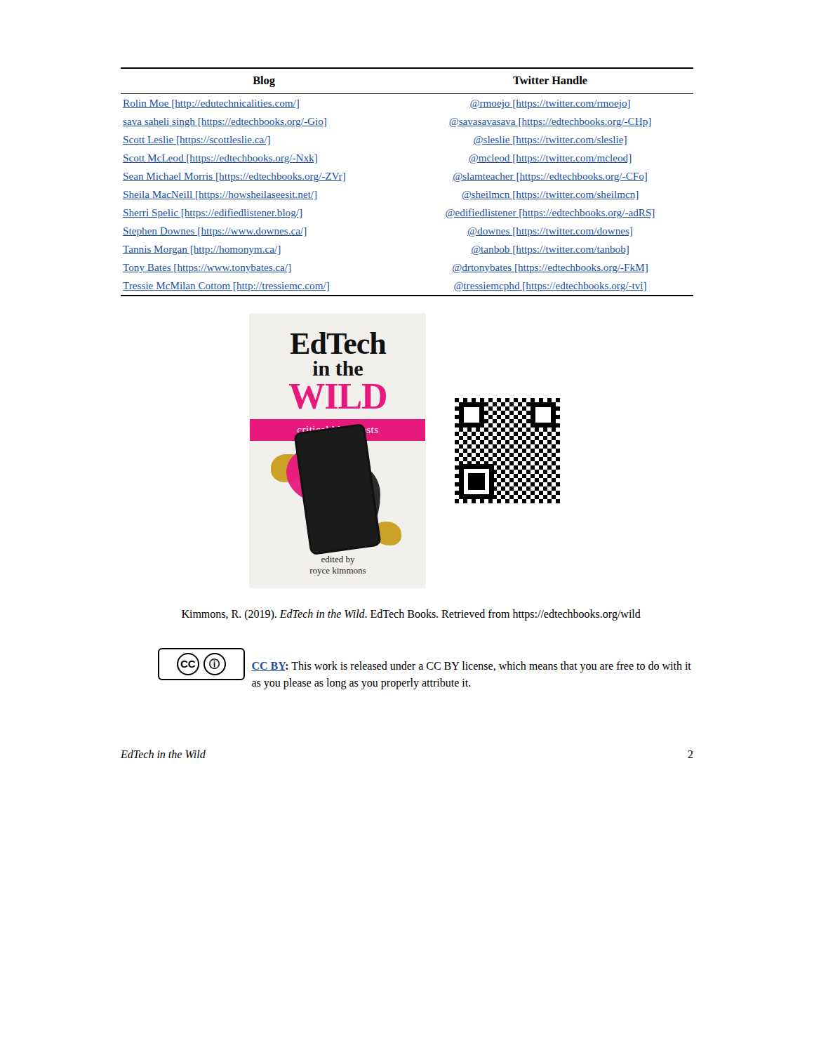| Blog | Twitter Handle |
| --- | --- |
| Rolin Moe [http://edutechnicalities.com/] | @rmoejo [https://twitter.com/rmoejo] |
| sava saheli singh [https://edtechbooks.org/-Gio] | @savasavasava [https://edtechbooks.org/-CHp] |
| Scott Leslie [https://scottleslie.ca/] | @sleslie [https://twitter.com/sleslie] |
| Scott McLeod [https://edtechbooks.org/-Nxk] | @mcleod [https://twitter.com/mcleod] |
| Sean Michael Morris [https://edtechbooks.org/-ZVr] | @slamteacher [https://edtechbooks.org/-CFo] |
| Sheila MacNeill [https://howsheilaseesit.net/] | @sheilmcn [https://twitter.com/sheilmcn] |
| Sherri Spelic [https://edifiedlistener.blog/] | @edifiedlistener [https://edtechbooks.org/-adRS] |
| Stephen Downes [https://www.downes.ca/] | @downes [https://twitter.com/downes] |
| Tannis Morgan [http://homonym.ca/] | @tanbob [https://twitter.com/tanbob] |
| Tony Bates [https://www.tonybates.ca/] | @drtonybates [https://edtechbooks.org/-FkM] |
| Tressie McMilan Cottom [http://tressiemc.com/] | @tressiemcphd [https://edtechbooks.org/-tvi] |
EdTech
in the
WILD
critical blog posts
edited by
royce kimmons
Kimmons, R. (2019). EdTech in the Wild. EdTech Books. Retrieved from https://edtechbooks.org/wild
CC
ⓘ
CC BY: This work is released under a CC BY license, which means that you are free to do with it as you please as long as you properly attribute it.
EdTech in the Wild 2